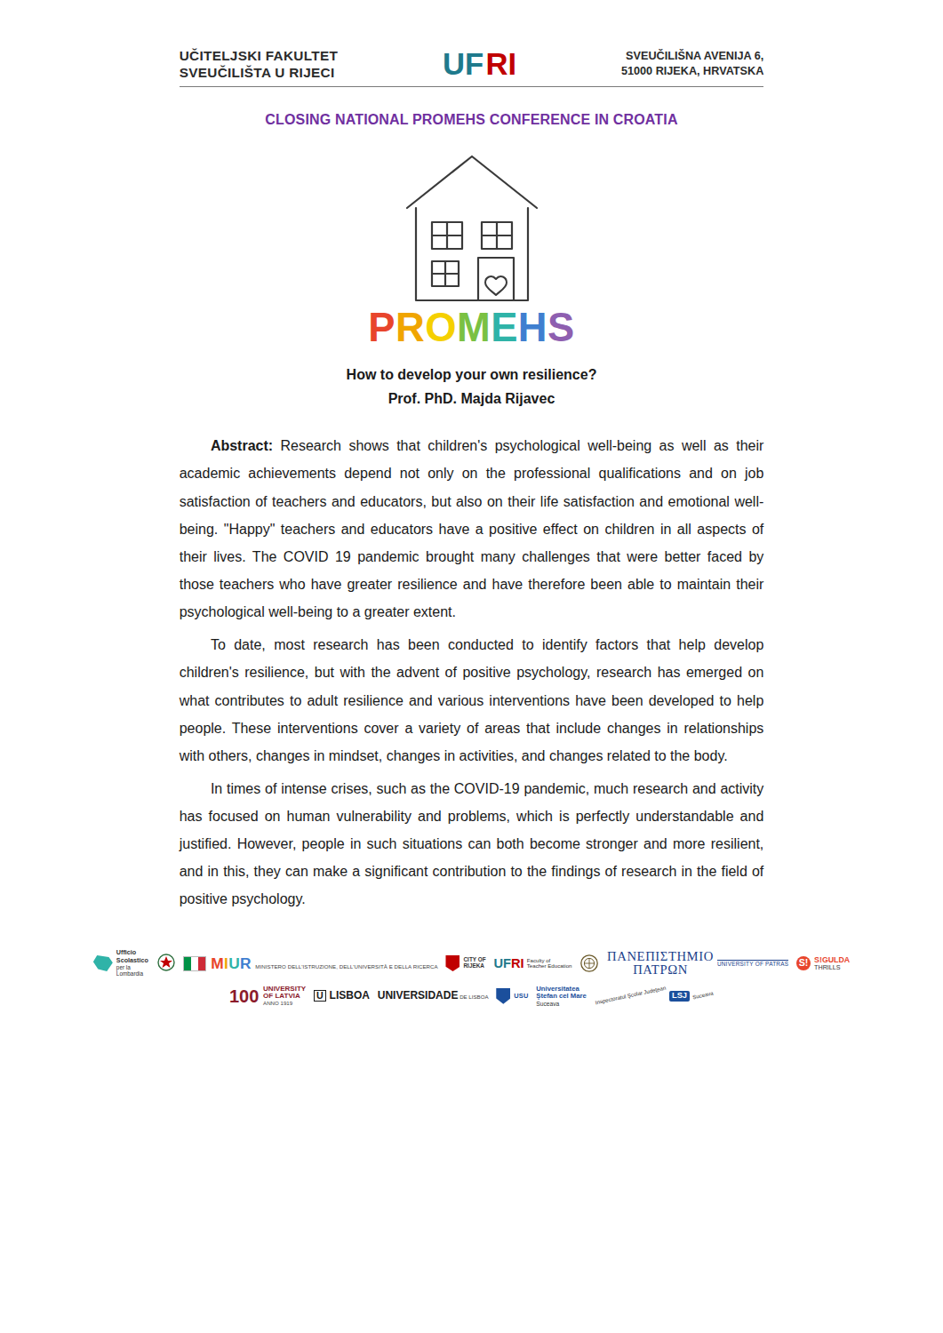Učiteljski fakultet Sveučilišta u Rijeci
UF RI
Sveučilišna avenija 6, 51000 Rijeka, Hrvatska
Closing National PROMEHS Conference in Croatia
PROMEHS
How to develop your own resilience?
Prof. PhD. Majda Rijavec
Abstract: Research shows that children's psychological well-being as well as their academic achievements depend not only on the professional qualifications and on job satisfaction of teachers and educators, but also on their life satisfaction and emotional well-being. "Happy" teachers and educators have a positive effect on children in all aspects of their lives. The COVID 19 pandemic brought many challenges that were better faced by those teachers who have greater resilience and have therefore been able to maintain their psychological well-being to a greater extent.
To date, most research has been conducted to identify factors that help develop children's resilience, but with the advent of positive psychology, research has emerged on what contributes to adult resilience and various interventions have been developed to help people. These interventions cover a variety of areas that include changes in relationships with others, changes in mindset, changes in activities, and changes related to the body.
In times of intense crises, such as the COVID-19 pandemic, much research and activity has focused on human vulnerability and problems, which is perfectly understandable and justified. However, people in such situations can both become stronger and more resilient, and in this, they can make a significant contribution to the findings of research in the field of positive psychology.
Ufficio
Scolasticoper la
Lombardia
MIUR MINISTERO DELL'ISTRUZIONE, DELL'UNIVERSITÀ E DELLA RICERCA
CITY OF
RIJEKA
UF RI Faculty of
Teacher Education
ΠΑΝΕΠΙΣΤΗΜΙΟ
ΠΑΤΡΩΝ UNIVERSITY OF PATRAS
S! S!GULDATHRILLS
100 UNIVERSITY
OF LATVIAANNO 1919
U LISBOA
UNIVERSIDADE DE LISBOA
USU
Universitatea
Ştefan cel MareSuceava
Inspectoratul Şcolar Judeţean LSJ Suceava